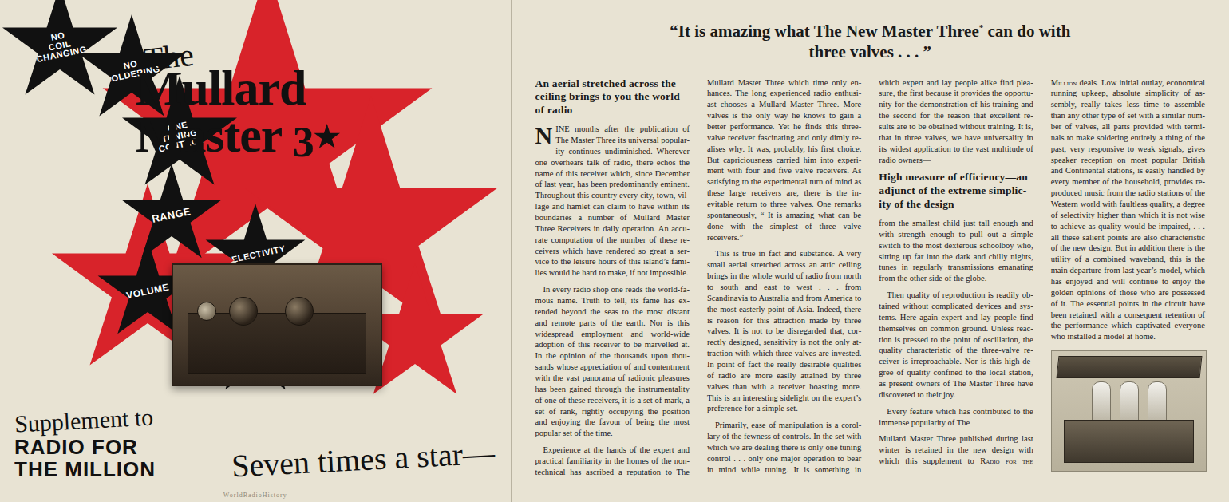No
Coil
Changing
No
Soldering
One
Tuning
Control
Range
Selectivity
Volume
Quality
The
Mullard
Master 3
Supplement to
RADIO FOR
THE MILLION
Seven times a star—
WorldRadioHistory
“It is amazing what The New Master Three* can do with
three valves . . . ”
An aerial stretch­ed across the ceil­ing brings to you the world of radio
NINE months after the publication of The Master Three its univer­sal popularity continues undi­minished. Wherever one overhears talk of radio, there echos the name of this receiver which, since December of last year, has been predominantly eminent. Throughout this country every city, town, village and hamlet can claim to have within its boundaries a num­ber of Mullard Master Three Receivers in daily operation. An accurate com­putation of the number of these receivers which have rendered so great a service to the leisure hours of this island’s families would be hard to make, if not impossible.
In every radio shop one reads the world-famous name. Truth to tell, its fame has extended beyond the seas to the most distant and remote parts of the earth. Nor is this widespread employ­ment and world-wide adoption of this receiver to be marvelled at. In the opinion of the thousands upon thousands whose appreciation of and contentment with the vast panorama of radionic pleasures has been gained through the instrumentality of one of these receivers, it is a set of mark, a set of rank, rightly occupying the position and enjoying the favour of being the most popular set of the time.
Experience at the hands of the expert and practical familiarity in the homes of the non-technical has ascribed a reputa­tion to The Mullard Master Three which time only enhances. The long experienced radio enthusiast chooses a Mullard Master Three. More valves is the only way he knows to gain a better performance. Yet he finds this three-valve receiver fascinating and only dimly realises why. It was, probably, his first choice. But capriciousness carried him into experiment with four and five valve receivers. As satisfying to the experi­mental turn of mind as these large receivers are, there is the inevitable return to three valves. One remarks spontaneously, “ It is amazing what can be done with the simplest of three valve receivers.”
This is true in fact and substance. A very small aerial stretched across an attic ceiling brings in the whole world of radio from north to south and east to west . . . from Scandinavia to Aus­tralia and from America to the most easterly point of Asia. Indeed, there is reason for this attraction made by three valves. It is not to be disregarded that, correctly designed, sensitivity is not the only attraction with which three valves are invested. In point of fact the really desirable qualities of radio are more easily attained by three valves than with a receiver boasting more. This is an interesting sidelight on the expert’s preference for a simple set.
Primarily, ease of manipulation is a corollary of the fewness of controls. In the set with which we are dealing there is only one tuning control . . . only one major operation to bear in mind while tuning. It is something in which expert and lay people alike find pleasure, the first because it provides the opportunity for the demonstration of his training and the second for the reason that excellent results are to be obtained without training. It is, that in three valves, we have universality in its widest application to the vast multitude of radio owners—
High measure of efficiency—an ad­junct of the ex­treme simplicity of the design
from the smallest child just tall enough and with strength enough to pull out a simple switch to the most dexterous schoolboy who, sitting up far into the dark and chilly nights, tunes in regularly transmissions emanating from the other side of the globe.
Then quality of reproduction is readily obtained without complicated devices and systems. Here again expert and lay people find themselves on common ground. Unless reaction is pressed to the point of oscillation, the quality characteristic of the three-valve receiver is irreproachable. Nor is this high degree of quality confined to the local station, as present owners of The Master Three have discovered to their joy.
Every feature which has contributed to the immense popularity of The
Mullard Master Three published during last winter is retained in the new design with which this supplement to Radio for the Million deals. Low initial outlay, economical running upkeep, absolute simplicity of assembly, really takes less time to assemble than any other type of set with a similar number of valves, all parts provided with ter­minals to make soldering entirely a thing of the past, very responsive to weak signals, gives speaker reception on most popular British and Continental stations, is easily handled by every member of the household, provides reproduced music from the radio stations of the Western world with faultless quality, a degree of selectivity higher than which it is not wise to achieve as quality would be impaired, . . . all these salient points are also characteristic of the new design. But in addition there is the utility of a combined waveband, this is the main departure from last year’s model, which has enjoyed and will continue to enjoy the golden opinions of those who are possessed of it. The essential points in the circuit have been retained with a consequent retention of the performance which captivated everyone who installed a model at home.